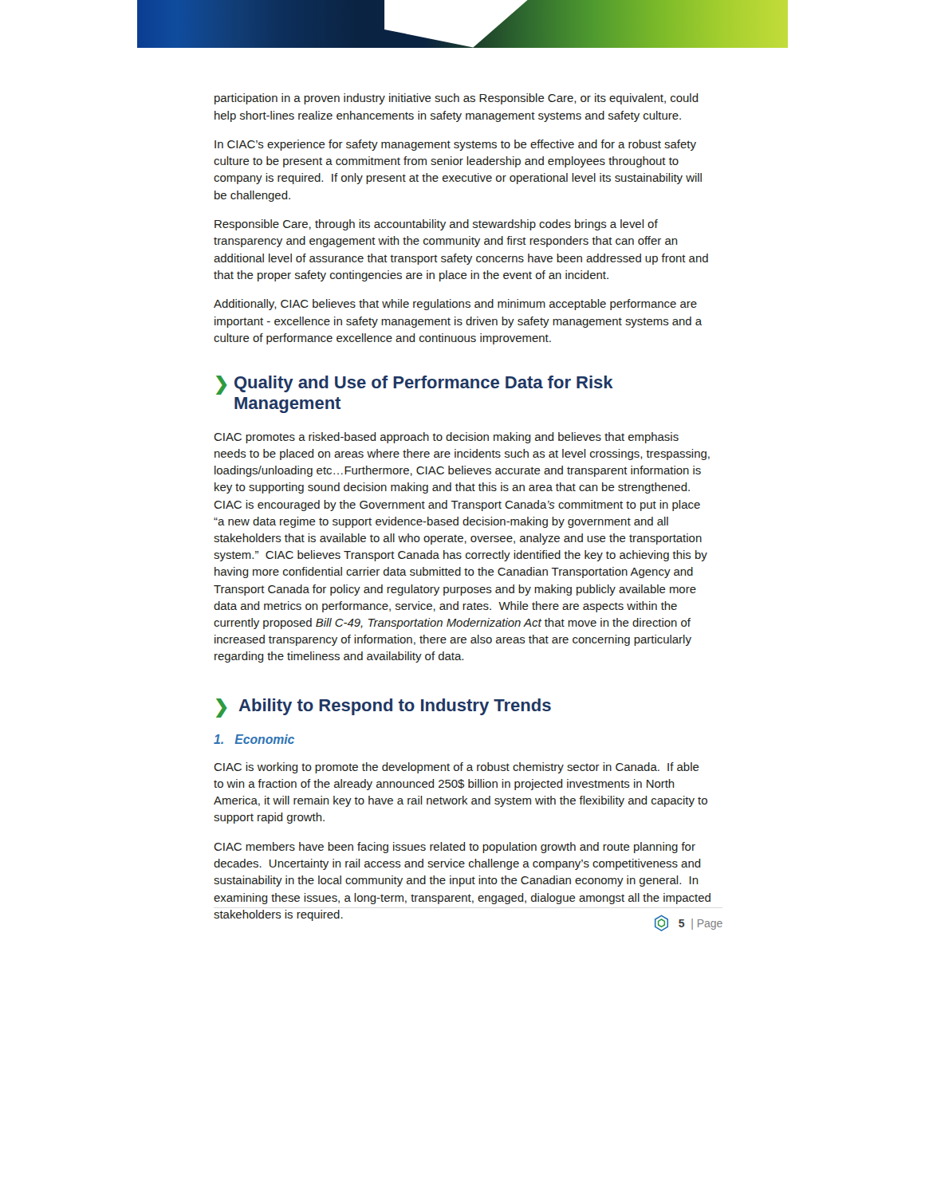participation in a proven industry initiative such as Responsible Care, or its equivalent, could help short-lines realize enhancements in safety management systems and safety culture.
In CIAC’s experience for safety management systems to be effective and for a robust safety culture to be present a commitment from senior leadership and employees throughout to company is required. If only present at the executive or operational level its sustainability will be challenged.
Responsible Care, through its accountability and stewardship codes brings a level of transparency and engagement with the community and first responders that can offer an additional level of assurance that transport safety concerns have been addressed up front and that the proper safety contingencies are in place in the event of an incident.
Additionally, CIAC believes that while regulations and minimum acceptable performance are important - excellence in safety management is driven by safety management systems and a culture of performance excellence and continuous improvement.
❯Quality and Use of Performance Data for Risk Management
CIAC promotes a risked-based approach to decision making and believes that emphasis needs to be placed on areas where there are incidents such as at level crossings, trespassing, loadings/unloading etc…Furthermore, CIAC believes accurate and transparent information is key to supporting sound decision making and that this is an area that can be strengthened. CIAC is encouraged by the Government and Transport Canada’s commitment to put in place “a new data regime to support evidence-based decision-making by government and all stakeholders that is available to all who operate, oversee, analyze and use the transportation system.” CIAC believes Transport Canada has correctly identified the key to achieving this by having more confidential carrier data submitted to the Canadian Transportation Agency and Transport Canada for policy and regulatory purposes and by making publicly available more data and metrics on performance, service, and rates. While there are aspects within the currently proposed Bill C-49, Transportation Modernization Act that move in the direction of increased transparency of information, there are also areas that are concerning particularly regarding the timeliness and availability of data.
❯ Ability to Respond to Industry Trends
1. Economic
CIAC is working to promote the development of a robust chemistry sector in Canada. If able to win a fraction of the already announced 250$ billion in projected investments in North America, it will remain key to have a rail network and system with the flexibility and capacity to support rapid growth.
CIAC members have been facing issues related to population growth and route planning for decades. Uncertainty in rail access and service challenge a company’s competitiveness and sustainability in the local community and the input into the Canadian economy in general. In examining these issues, a long-term, transparent, engaged, dialogue amongst all the impacted stakeholders is required.
5 | Page